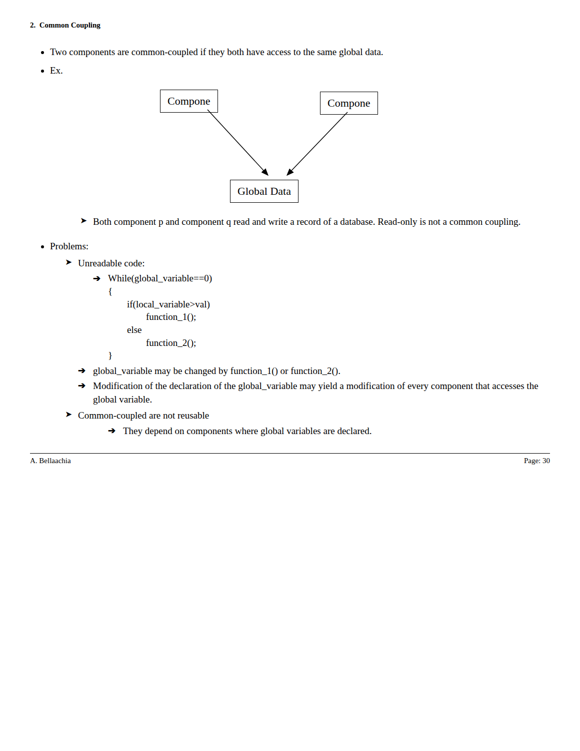2. Common Coupling
Two components are common-coupled if they both have access to the same global data.
Ex.
Compone
Compone
Global Data
Both component p and component q read and write a record of a database. Read-only is not a common coupling.
Problems:
Unreadable code:
While(global_variable==0) { if(local_variable>val) function_1(); else function_2(); }
global_variable may be changed by function_1() or function_2().
Modification of the declaration of the global_variable may yield a modification of every component that accesses the global variable.
Common-coupled are not reusable
They depend on components where global variables are declared.
A. Bellaachia Page: 30